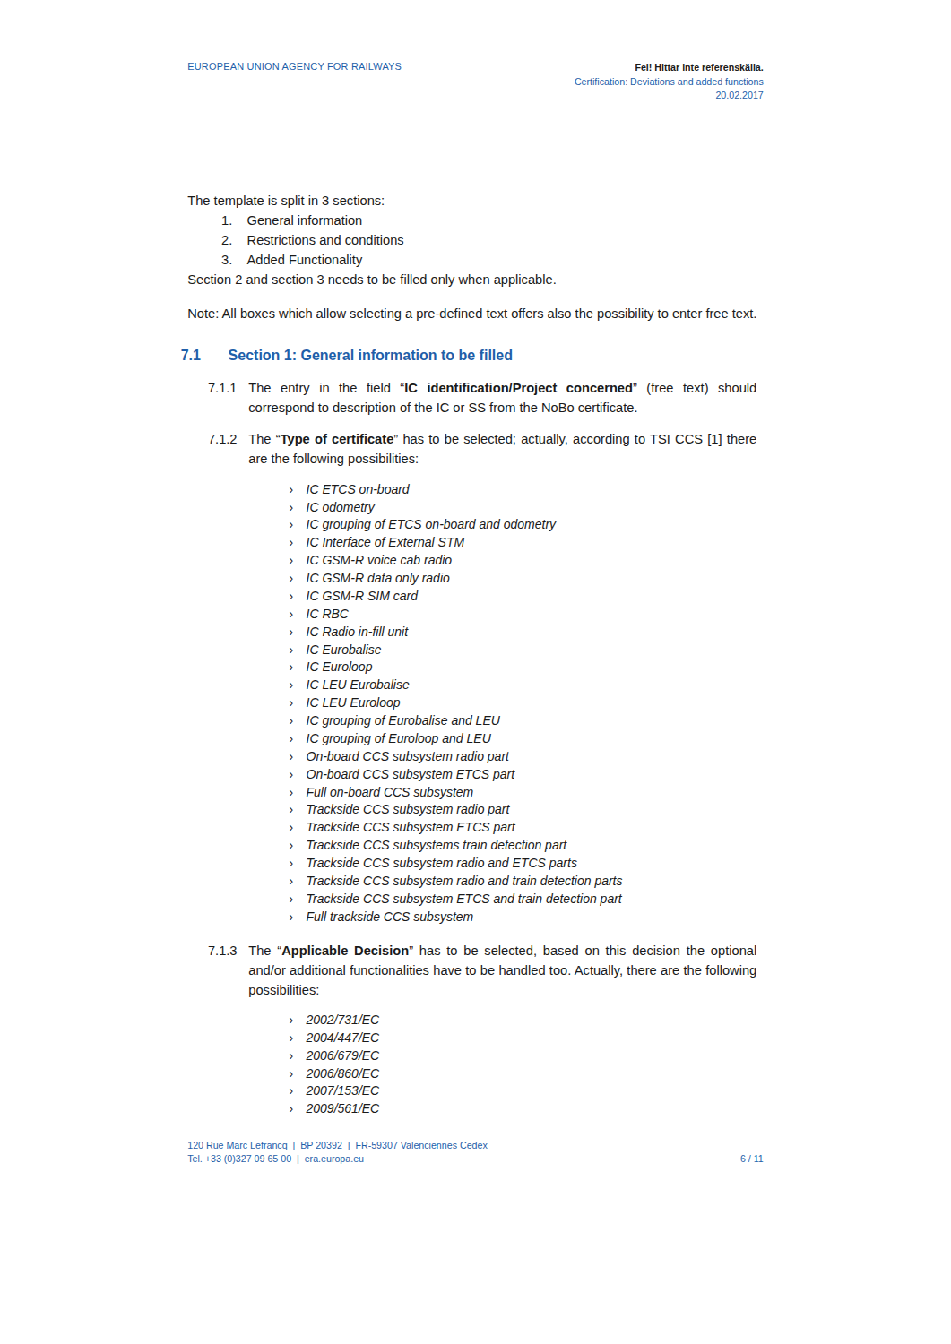EUROPEAN UNION AGENCY FOR RAILWAYS
Fel! Hittar inte referenskälla.
Certification: Deviations and added functions
20.02.2017
The template is split in 3 sections:
1. General information
2. Restrictions and conditions
3. Added Functionality
Section 2 and section 3 needs to be filled only when applicable.
Note: All boxes which allow selecting a pre-defined text offers also the possibility to enter free text.
7.1 Section 1: General information to be filled
7.1.1
The entry in the field “IC identification/Project concerned” (free text) should correspond to description of the IC or SS from the NoBo certificate.
7.1.2
The “Type of certificate” has to be selected; actually, according to TSI CCS [1] there are the following possibilities:
IC ETCS on-board
IC odometry
IC grouping of ETCS on-board and odometry
IC Interface of External STM
IC GSM-R voice cab radio
IC GSM-R data only radio
IC GSM-R SIM card
IC RBC
IC Radio in-fill unit
IC Eurobalise
IC Euroloop
IC LEU Eurobalise
IC LEU Euroloop
IC grouping of Eurobalise and LEU
IC grouping of Euroloop and LEU
On-board CCS subsystem radio part
On-board CCS subsystem ETCS part
Full on-board CCS subsystem
Trackside CCS subsystem radio part
Trackside CCS subsystem ETCS part
Trackside CCS subsystems train detection part
Trackside CCS subsystem radio and ETCS parts
Trackside CCS subsystem radio and train detection parts
Trackside CCS subsystem ETCS and train detection part
Full trackside CCS subsystem
7.1.3
The “Applicable Decision” has to be selected, based on this decision the optional and/or additional functionalities have to be handled too. Actually, there are the following possibilities:
2002/731/EC
2004/447/EC
2006/679/EC
2006/860/EC
2007/153/EC
2009/561/EC
120 Rue Marc Lefrancq | BP 20392 | FR-59307 Valenciennes Cedex
Tel. +33 (0)327 09 65 00 | era.europa.eu
6 / 11